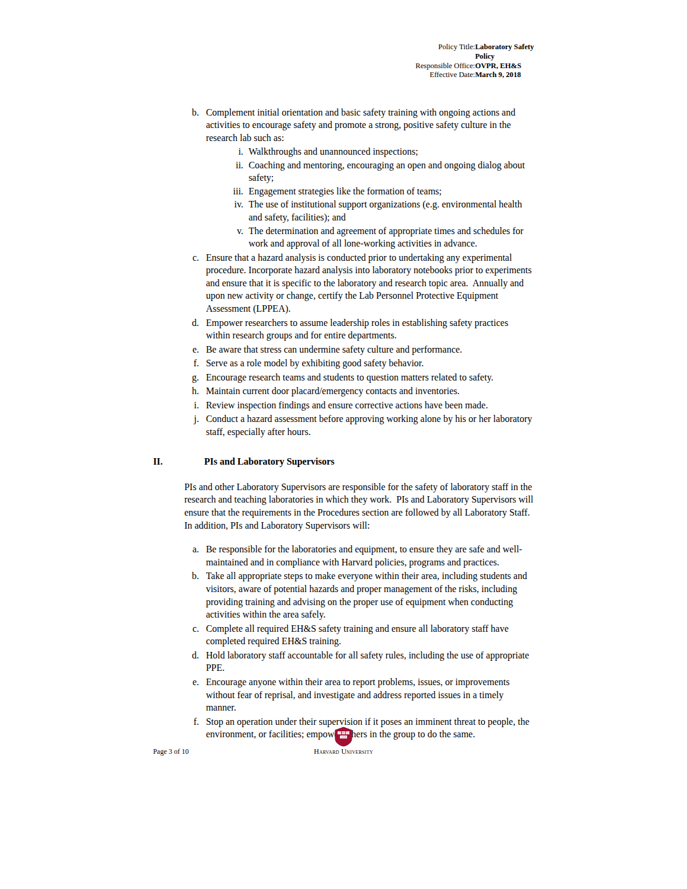| Policy Title: | Laboratory Safety |
| | Policy |
| Responsible Office: | OVPR, EH&S |
| Effective Date: | March 9, 2018 |
Complement initial orientation and basic safety training with ongoing actions and activities to encourage safety and promote a strong, positive safety culture in the research lab such as:
Walkthroughs and unannounced inspections;
Coaching and mentoring, encouraging an open and ongoing dialog about safety;
Engagement strategies like the formation of teams;
The use of institutional support organizations (e.g. environmental health and safety, facilities); and
The determination and agreement of appropriate times and schedules for work and approval of all lone-working activities in advance.
Ensure that a hazard analysis is conducted prior to undertaking any experimental procedure. Incorporate hazard analysis into laboratory notebooks prior to experiments and ensure that it is specific to the laboratory and research topic area. Annually and upon new activity or change, certify the Lab Personnel Protective Equipment Assessment (LPPEA).
Empower researchers to assume leadership roles in establishing safety practices within research groups and for entire departments.
Be aware that stress can undermine safety culture and performance.
Serve as a role model by exhibiting good safety behavior.
Encourage research teams and students to question matters related to safety.
Maintain current door placard/emergency contacts and inventories.
Review inspection findings and ensure corrective actions have been made.
Conduct a hazard assessment before approving working alone by his or her laboratory staff, especially after hours.
II. PIs and Laboratory Supervisors
PIs and other Laboratory Supervisors are responsible for the safety of laboratory staff in the research and teaching laboratories in which they work. PIs and Laboratory Supervisors will ensure that the requirements in the Procedures section are followed by all Laboratory Staff. In addition, PIs and Laboratory Supervisors will:
Be responsible for the laboratories and equipment, to ensure they are safe and well-maintained and in compliance with Harvard policies, programs and practices.
Take all appropriate steps to make everyone within their area, including students and visitors, aware of potential hazards and proper management of the risks, including providing training and advising on the proper use of equipment when conducting activities within the area safely.
Complete all required EH&S safety training and ensure all laboratory staff have completed required EH&S training.
Hold laboratory staff accountable for all safety rules, including the use of appropriate PPE.
Encourage anyone within their area to report problems, issues, or improvements without fear of reprisal, and investigate and address reported issues in a timely manner.
Stop an operation under their supervision if it poses an imminent threat to people, the environment, or facilities; empower others in the group to do the same.
Page 3 of 10
VE RI TAS 1636 Harvard University